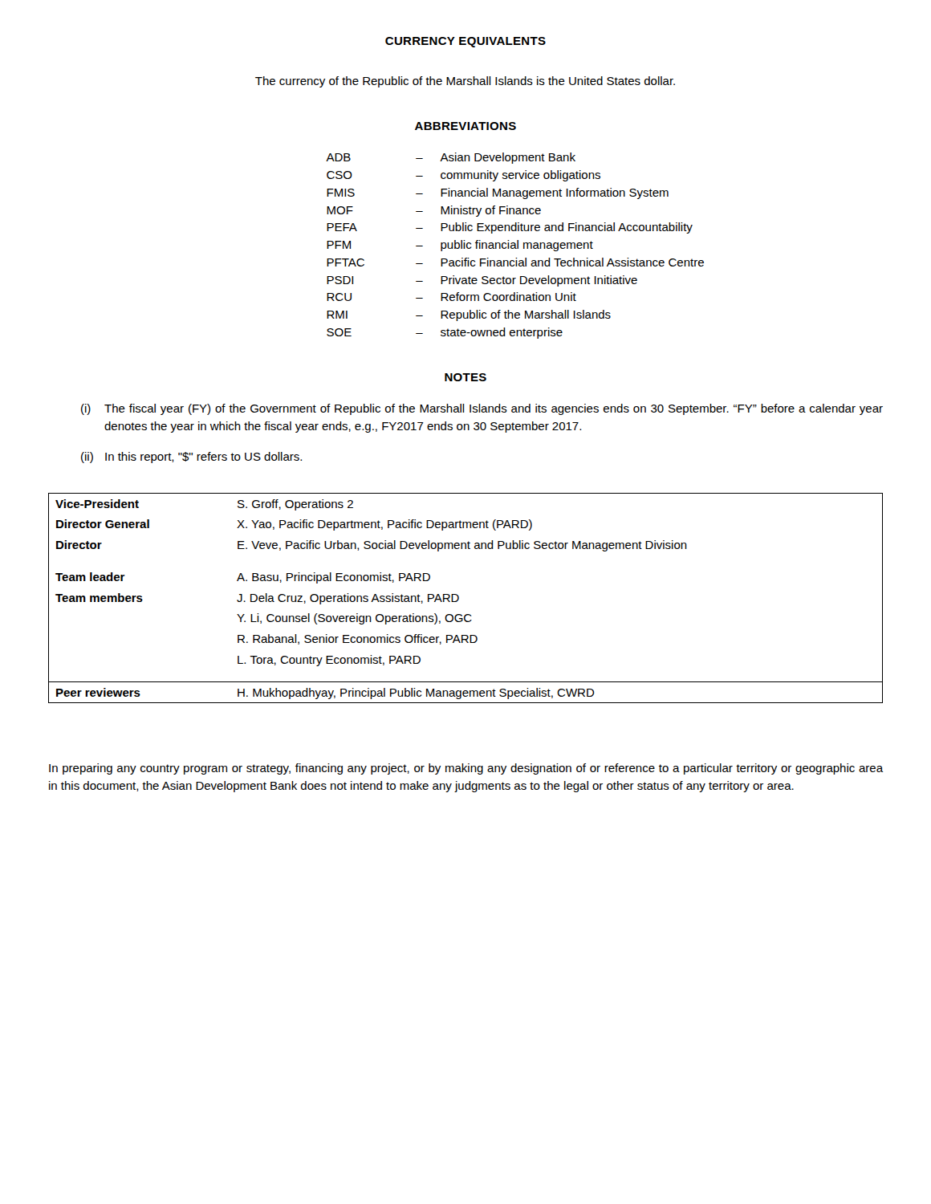CURRENCY EQUIVALENTS
The currency of the Republic of the Marshall Islands is the United States dollar.
ABBREVIATIONS
| ADB | – | Asian Development Bank |
| CSO | – | community service obligations |
| FMIS | – | Financial Management Information System |
| MOF | – | Ministry of Finance |
| PEFA | – | Public Expenditure and Financial Accountability |
| PFM | – | public financial management |
| PFTAC | – | Pacific Financial and Technical Assistance Centre |
| PSDI | – | Private Sector Development Initiative |
| RCU | – | Reform Coordination Unit |
| RMI | – | Republic of the Marshall Islands |
| SOE | – | state-owned enterprise |
NOTES
(i) The fiscal year (FY) of the Government of Republic of the Marshall Islands and its agencies ends on 30 September. “FY” before a calendar year denotes the year in which the fiscal year ends, e.g., FY2017 ends on 30 September 2017.
(ii) In this report, "$" refers to US dollars.
| Vice-President | S. Groff, Operations 2 |
| Director General | X. Yao, Pacific Department, Pacific Department (PARD) |
| Director | E. Veve, Pacific Urban, Social Development and Public Sector Management Division |
| Team leader | A. Basu, Principal Economist, PARD |
| Team members | J. Dela Cruz, Operations Assistant, PARD |
| | Y. Li, Counsel (Sovereign Operations), OGC |
| | R. Rabanal, Senior Economics Officer, PARD |
| | L. Tora, Country Economist, PARD |
| Peer reviewers | H. Mukhopadhyay, Principal Public Management Specialist, CWRD |
In preparing any country program or strategy, financing any project, or by making any designation of or reference to a particular territory or geographic area in this document, the Asian Development Bank does not intend to make any judgments as to the legal or other status of any territory or area.